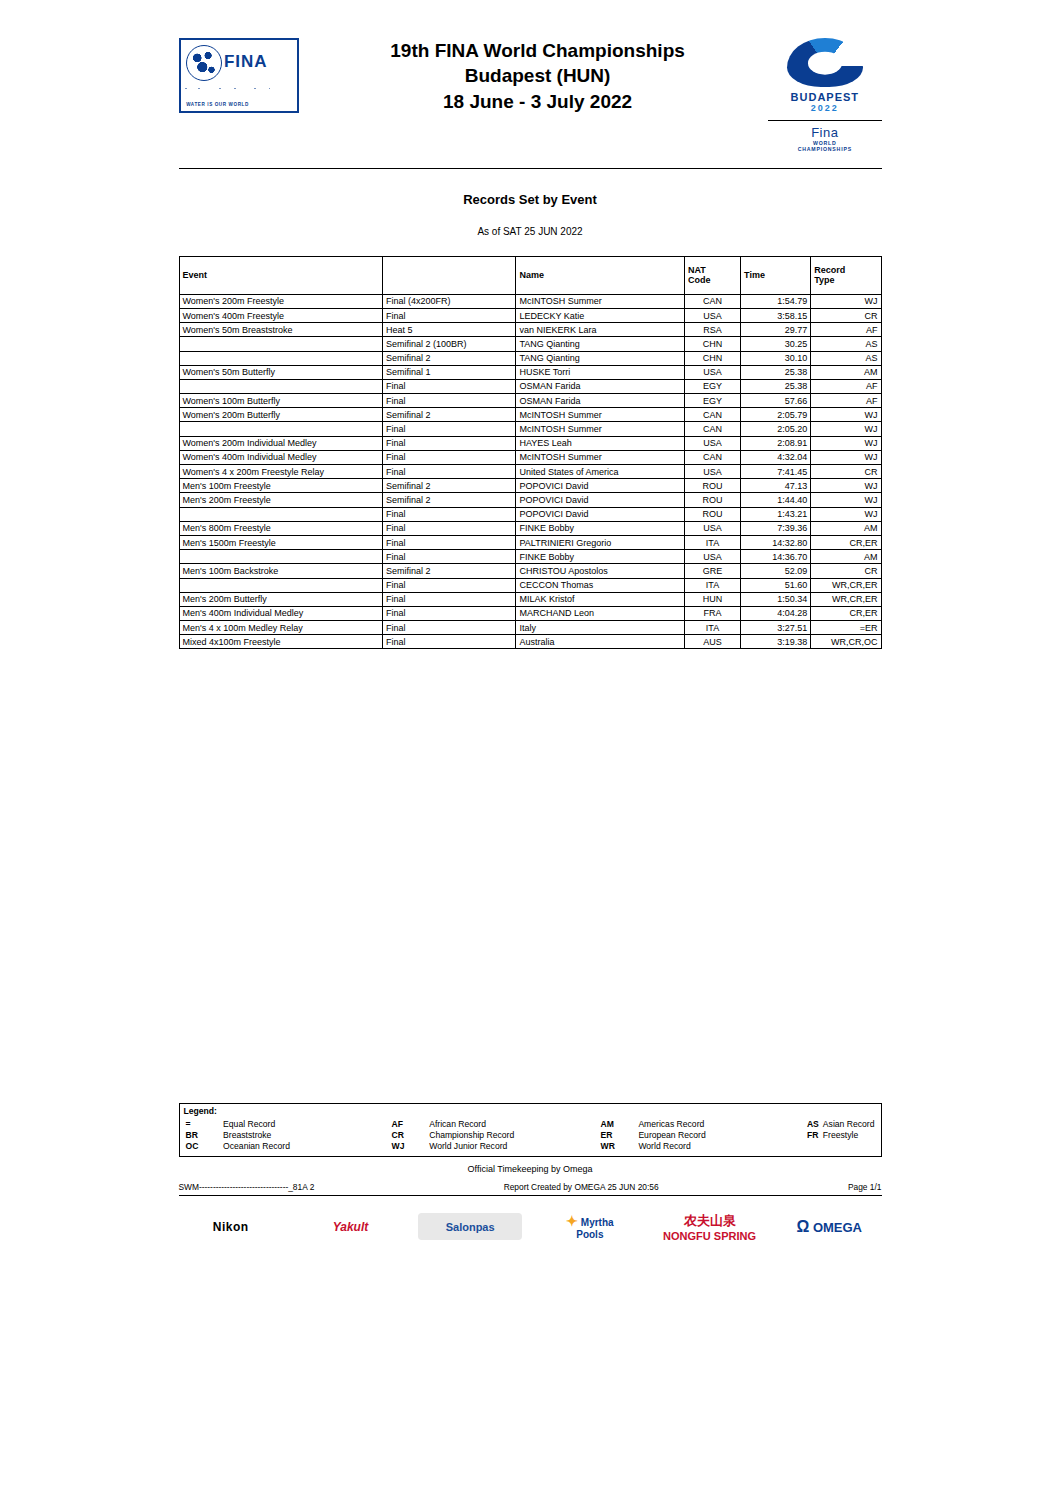FINA
WATER IS OUR WORLD
19th FINA World Championships
Budapest (HUN)
18 June - 3 July 2022
BUDAPEST
2022
Fina
WORLD
CHAMPIONSHIPS
Records Set by Event
As of SAT 25 JUN 2022
| Event | | Name | NAT Code | Time | Record Type |
| --- | --- | --- | --- | --- | --- |
| Women's 200m Freestyle | Final (4x200FR) | McINTOSH Summer | CAN | 1:54.79 | WJ |
| Women's 400m Freestyle | Final | LEDECKY Katie | USA | 3:58.15 | CR |
| Women's 50m Breaststroke | Heat 5 | van NIEKERK Lara | RSA | 29.77 | AF |
| | Semifinal 2 (100BR) | TANG Qianting | CHN | 30.25 | AS |
| | Semifinal 2 | TANG Qianting | CHN | 30.10 | AS |
| Women's 50m Butterfly | Semifinal 1 | HUSKE Torri | USA | 25.38 | AM |
| | Final | OSMAN Farida | EGY | 25.38 | AF |
| Women's 100m Butterfly | Final | OSMAN Farida | EGY | 57.66 | AF |
| Women's 200m Butterfly | Semifinal 2 | McINTOSH Summer | CAN | 2:05.79 | WJ |
| | Final | McINTOSH Summer | CAN | 2:05.20 | WJ |
| Women's 200m Individual Medley | Final | HAYES Leah | USA | 2:08.91 | WJ |
| Women's 400m Individual Medley | Final | McINTOSH Summer | CAN | 4:32.04 | WJ |
| Women's 4 x 200m Freestyle Relay | Final | United States of America | USA | 7:41.45 | CR |
| Men's 100m Freestyle | Semifinal 2 | POPOVICI David | ROU | 47.13 | WJ |
| Men's 200m Freestyle | Semifinal 2 | POPOVICI David | ROU | 1:44.40 | WJ |
| | Final | POPOVICI David | ROU | 1:43.21 | WJ |
| Men's 800m Freestyle | Final | FINKE Bobby | USA | 7:39.36 | AM |
| Men's 1500m Freestyle | Final | PALTRINIERI Gregorio | ITA | 14:32.80 | CR,ER |
| | Final | FINKE Bobby | USA | 14:36.70 | AM |
| Men's 100m Backstroke | Semifinal 2 | CHRISTOU Apostolos | GRE | 52.09 | CR |
| | Final | CECCON Thomas | ITA | 51.60 | WR,CR,ER |
| Men's 200m Butterfly | Final | MILAK Kristof | HUN | 1:50.34 | WR,CR,ER |
| Men's 400m Individual Medley | Final | MARCHAND Leon | FRA | 4:04.28 | CR,ER |
| Men's 4 x 100m Medley Relay | Final | Italy | ITA | 3:27.51 | =ER |
| Mixed 4x100m Freestyle | Final | Australia | AUS | 3:19.38 | WR,CR,OC |
Legend:
| = | Equal Record | AF | African Record | AM | Americas Record | AS | Asian Record |
| BR | Breaststroke | CR | Championship Record | ER | European Record | FR | Freestyle |
| OC | Oceanian Record | WJ | World Junior Record | WR | World Record | | |
Official Timekeeping by Omega
SWM--------------------------------_81A 2
Report Created by OMEGA 25 JUN 20:56
Page 1/1
Nikon
Yakult
Salonpas
✦ Myrtha
Pools
农夫山泉
NONGFU SPRING
Ω OMEGA